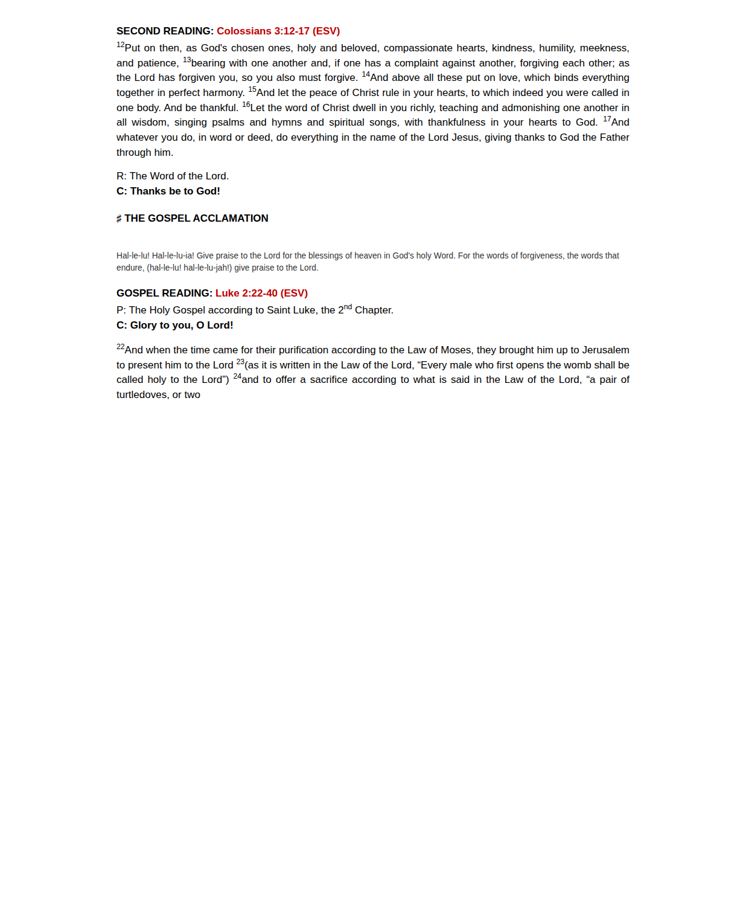SECOND READING: Colossians 3:12-17 (ESV)
12Put on then, as God's chosen ones, holy and beloved, compassionate hearts, kindness, humility, meekness, and patience, 13bearing with one another and, if one has a complaint against another, forgiving each other; as the Lord has forgiven you, so you also must forgive. 14And above all these put on love, which binds everything together in perfect harmony. 15And let the peace of Christ rule in your hearts, to which indeed you were called in one body. And be thankful. 16Let the word of Christ dwell in you richly, teaching and admonishing one another in all wisdom, singing psalms and hymns and spiritual songs, with thankfulness in your hearts to God. 17And whatever you do, in word or deed, do everything in the name of the Lord Jesus, giving thanks to God the Father through him.
R: The Word of the Lord.
C: Thanks be to God!
♯ THE GOSPEL ACCLAMATION
Hal-le-lu! Hal-le-lu-ia! Give praise to the Lord for the blessings of heaven in God's holy Word. For the words of forgiveness, the words that endure, (hal-le-lu! hal-le-lu-jah!) give praise to the Lord.
GOSPEL READING: Luke 2:22-40 (ESV)
P: The Holy Gospel according to Saint Luke, the 2nd Chapter.
C: Glory to you, O Lord!
22And when the time came for their purification according to the Law of Moses, they brought him up to Jerusalem to present him to the Lord 23(as it is written in the Law of the Lord, “Every male who first opens the womb shall be called holy to the Lord”) 24and to offer a sacrifice according to what is said in the Law of the Lord, “a pair of turtledoves, or two